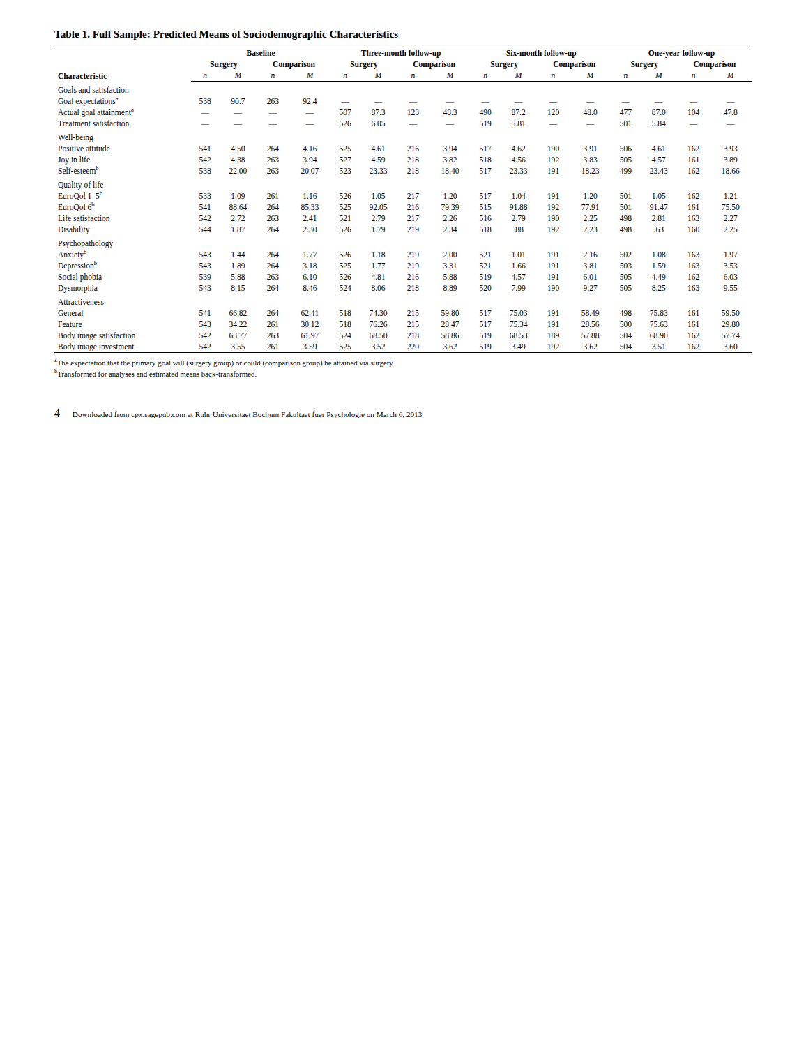Table 1. Full Sample: Predicted Means of Sociodemographic Characteristics
| Characteristic | Baseline | Three-month follow-up | Six-month follow-up | One-year follow-up |
| --- | --- | --- | --- | --- |
| Surgery | Comparison | Surgery | Comparison | Surgery | Comparison | Surgery | Comparison |
| n | M | n | M | n | M | n | M | n | M | n | M | n | M | n | M |
| Goals and satisfaction |
| Goal expectations a | 538 | 90.7 | 263 | 92.4 | — | — | — | — | — | — | — | — | — | — | — | — |
| Actual goal attainment a | — | — | — | — | 507 | 87.3 | 123 | 48.3 | 490 | 87.2 | 120 | 48.0 | 477 | 87.0 | 104 | 47.8 |
| Treatment satisfaction | — | — | — | — | 526 | 6.05 | — | — | 519 | 5.81 | — | — | 501 | 5.84 | — | — |
| Well-being |
| Positive attitude | 541 | 4.50 | 264 | 4.16 | 525 | 4.61 | 216 | 3.94 | 517 | 4.62 | 190 | 3.91 | 506 | 4.61 | 162 | 3.93 |
| Joy in life | 542 | 4.38 | 263 | 3.94 | 527 | 4.59 | 218 | 3.82 | 518 | 4.56 | 192 | 3.83 | 505 | 4.57 | 161 | 3.89 |
| Self-esteem b | 538 | 22.00 | 263 | 20.07 | 523 | 23.33 | 218 | 18.40 | 517 | 23.33 | 191 | 18.23 | 499 | 23.43 | 162 | 18.66 |
| Quality of life |
| EuroQol 1–5 b | 533 | 1.09 | 261 | 1.16 | 526 | 1.05 | 217 | 1.20 | 517 | 1.04 | 191 | 1.20 | 501 | 1.05 | 162 | 1.21 |
| EuroQol 6 b | 541 | 88.64 | 264 | 85.33 | 525 | 92.05 | 216 | 79.39 | 515 | 91.88 | 192 | 77.91 | 501 | 91.47 | 161 | 75.50 |
| Life satisfaction | 542 | 2.72 | 263 | 2.41 | 521 | 2.79 | 217 | 2.26 | 516 | 2.79 | 190 | 2.25 | 498 | 2.81 | 163 | 2.27 |
| Disability | 544 | 1.87 | 264 | 2.30 | 526 | 1.79 | 219 | 2.34 | 518 | .88 | 192 | 2.23 | 498 | .63 | 160 | 2.25 |
| Psychopathology |
| Anxiety b | 543 | 1.44 | 264 | 1.77 | 526 | 1.18 | 219 | 2.00 | 521 | 1.01 | 191 | 2.16 | 502 | 1.08 | 163 | 1.97 |
| Depression b | 543 | 1.89 | 264 | 3.18 | 525 | 1.77 | 219 | 3.31 | 521 | 1.66 | 191 | 3.81 | 503 | 1.59 | 163 | 3.53 |
| Social phobia | 539 | 5.88 | 263 | 6.10 | 526 | 4.81 | 216 | 5.88 | 519 | 4.57 | 191 | 6.01 | 505 | 4.49 | 162 | 6.03 |
| Dysmorphia | 543 | 8.15 | 264 | 8.46 | 524 | 8.06 | 218 | 8.89 | 520 | 7.99 | 190 | 9.27 | 505 | 8.25 | 163 | 9.55 |
| Attractiveness |
| General | 541 | 66.82 | 264 | 62.41 | 518 | 74.30 | 215 | 59.80 | 517 | 75.03 | 191 | 58.49 | 498 | 75.83 | 161 | 59.50 |
| Feature | 543 | 34.22 | 261 | 30.12 | 518 | 76.26 | 215 | 28.47 | 517 | 75.34 | 191 | 28.56 | 500 | 75.63 | 161 | 29.80 |
| Body image satisfaction | 542 | 63.77 | 263 | 61.97 | 524 | 68.50 | 218 | 58.86 | 519 | 68.53 | 189 | 57.88 | 504 | 68.90 | 162 | 57.74 |
| Body image investment | 542 | 3.55 | 261 | 3.59 | 525 | 3.52 | 220 | 3.62 | 519 | 3.49 | 192 | 3.62 | 504 | 3.51 | 162 | 3.60 |
aThe expectation that the primary goal will (surgery group) or could (comparison group) be attained via surgery.
bTransformed for analyses and estimated means back-transformed.
4 Downloaded from cpx.sagepub.com at Ruhr Universitaet Bochum Fakultaet fuer Psychologie on March 6, 2013